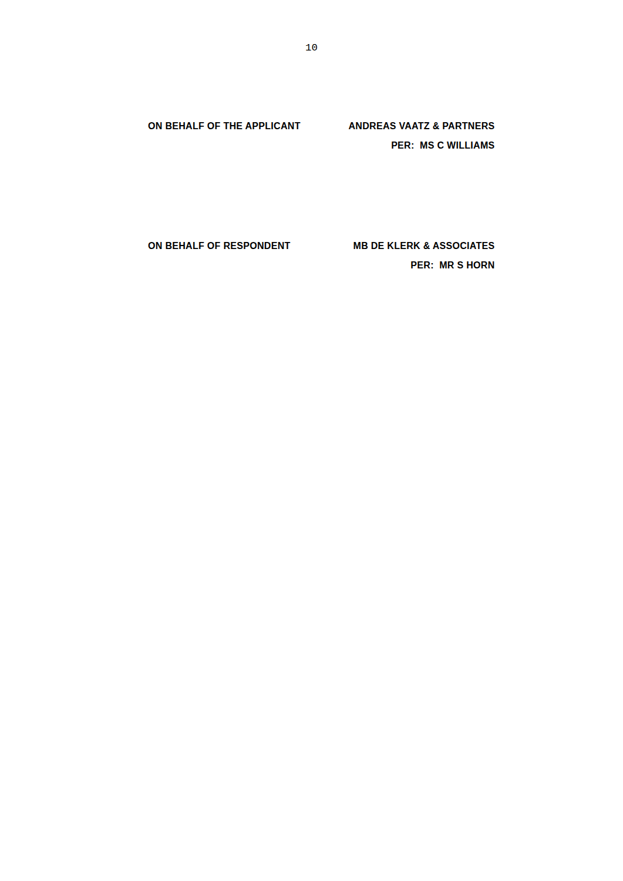10
ON BEHALF OF THE APPLICANT
ANDREAS VAATZ & PARTNERS
PER: MS C WILLIAMS
ON BEHALF OF RESPONDENT
MB DE KLERK & ASSOCIATES
PER: MR S HORN